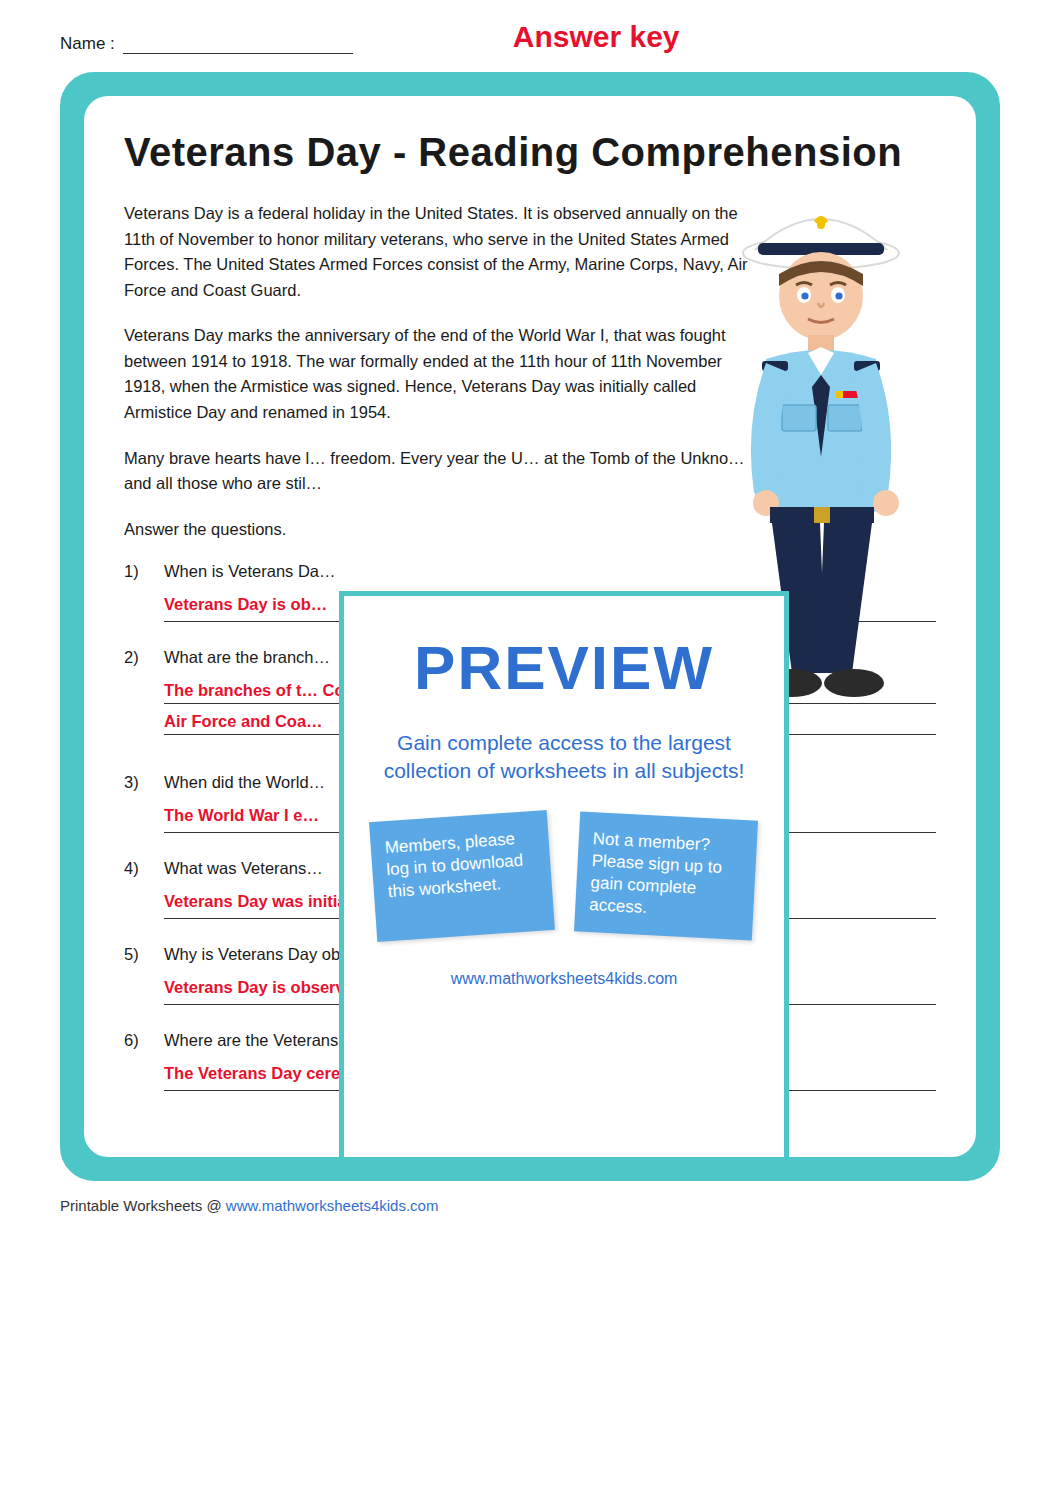Name :
Answer key
Veterans Day - Reading Comprehension
Veterans Day is a federal holiday in the United States. It is observed annually on the 11th of November to honor military veterans, who serve in the United States Armed Forces. The United States Armed Forces consist of the Army, Marine Corps, Navy, Air Force and Coast Guard.
Veterans Day marks the anniversary of the end of the World War I, that was fought between 1914 to 1918. The war formally ended at the 11th hour of 11th November 1918, when the Armistice was signed. Hence, Veterans Day was initially called Armistice Day and renamed in 1954.
Many brave hearts have l… freedom. Every year the U… at the Tomb of the Unkno… and all those who are stil…
Answer the questions.
1) When is Veterans Da…
Veterans Day is ob…
2) What are the branch…
The branches of t… Corps, Navy,
Air Force and Coa…
3) When did the World…
The World War I e…
4) What was Veterans…
Veterans Day was initially known as Armistice Day.
5) Why is Veterans Day observed?
Veterans Day is observed to honor all those who have served the Nation.
6) Where are the Veterans Day ceremonies held every year?
The Veterans Day ceremonies are held at the Tomb of the Unknown Soldier.
PREVIEW
Gain complete access to the largest collection of worksheets in all subjects!
Members, please log in to download this worksheet.
Not a member? Please sign up to gain complete access.
www.mathworksheets4kids.com
Printable Worksheets @ www.mathworksheets4kids.com